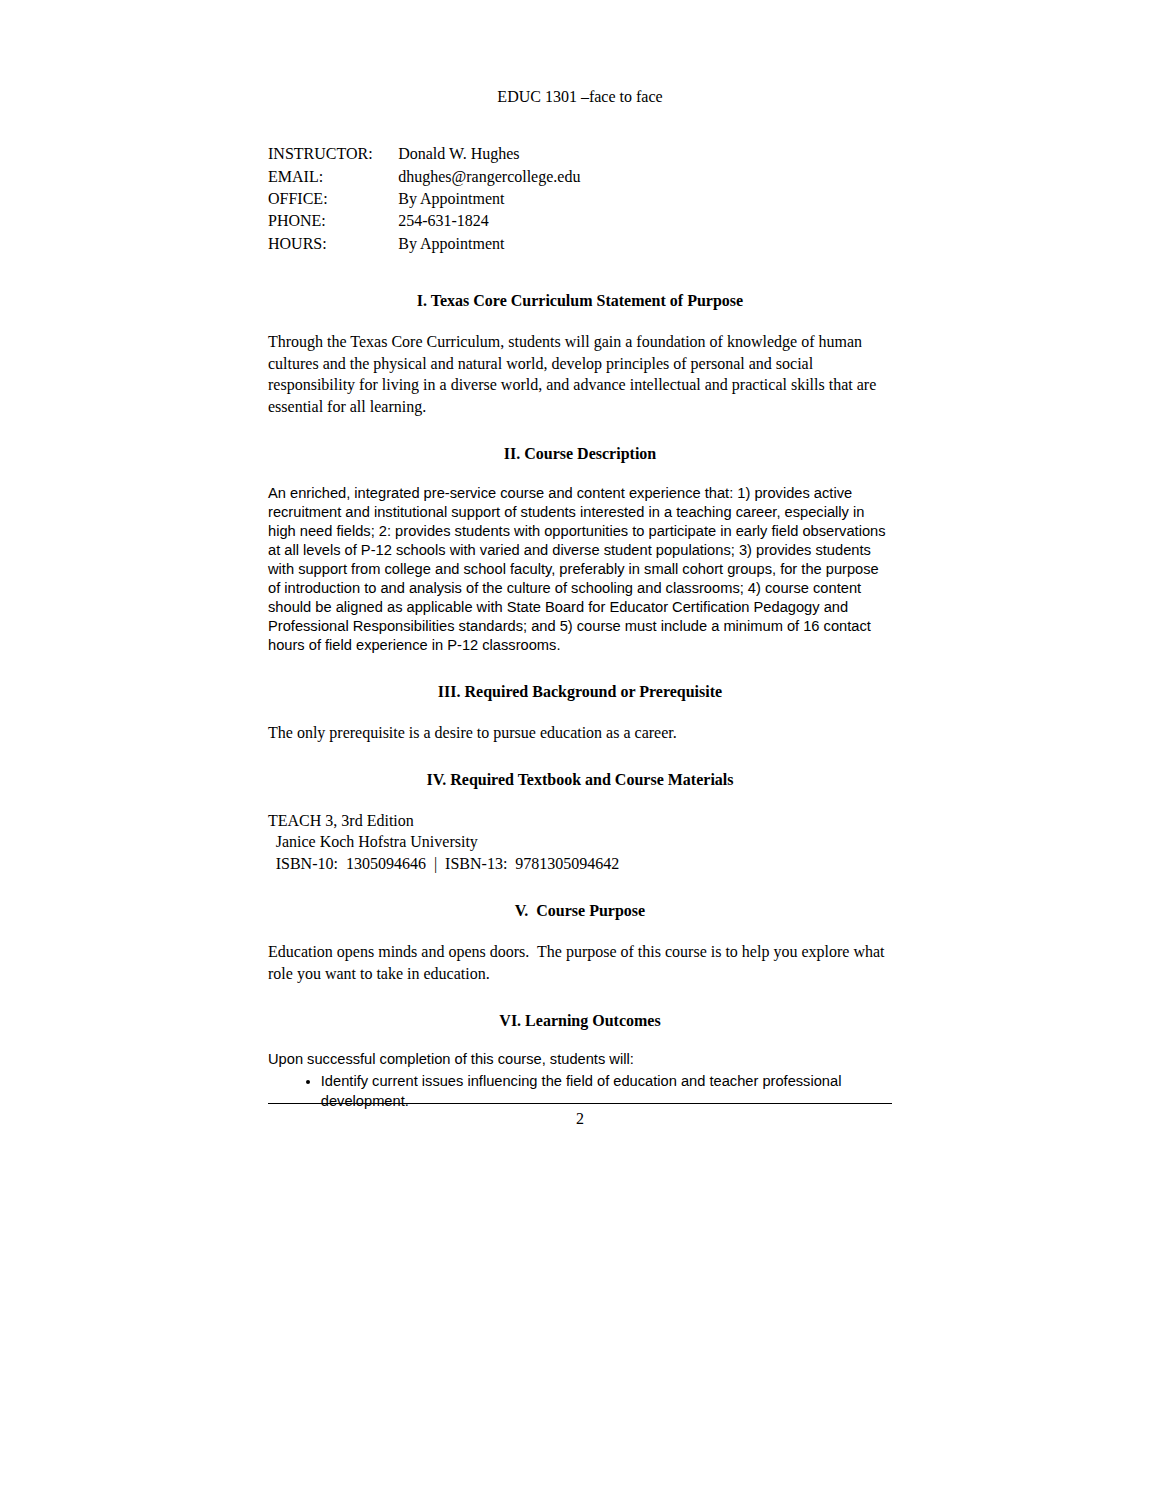EDUC 1301 –face to face
| INSTRUCTOR: | Donald W. Hughes |
| EMAIL: | dhughes@rangercollege.edu |
| OFFICE: | By Appointment |
| PHONE: | 254-631-1824 |
| HOURS: | By Appointment |
I. Texas Core Curriculum Statement of Purpose
Through the Texas Core Curriculum, students will gain a foundation of knowledge of human cultures and the physical and natural world, develop principles of personal and social responsibility for living in a diverse world, and advance intellectual and practical skills that are essential for all learning.
II. Course Description
An enriched, integrated pre-service course and content experience that: 1) provides active recruitment and institutional support of students interested in a teaching career, especially in high need fields; 2: provides students with opportunities to participate in early field observations at all levels of P-12 schools with varied and diverse student populations; 3) provides students with support from college and school faculty, preferably in small cohort groups, for the purpose of introduction to and analysis of the culture of schooling and classrooms; 4) course content should be aligned as applicable with State Board for Educator Certification Pedagogy and Professional Responsibilities standards; and 5) course must include a minimum of 16 contact hours of field experience in P-12 classrooms.
III. Required Background or Prerequisite
The only prerequisite is a desire to pursue education as a career.
IV. Required Textbook and Course Materials
TEACH 3, 3rd Edition
Janice Koch Hofstra University
ISBN-10: 1305094646 | ISBN-13: 9781305094642
V. Course Purpose
Education opens minds and opens doors. The purpose of this course is to help you explore what role you want to take in education.
VI. Learning Outcomes
Upon successful completion of this course, students will:
Identify current issues influencing the field of education and teacher professional development.
2